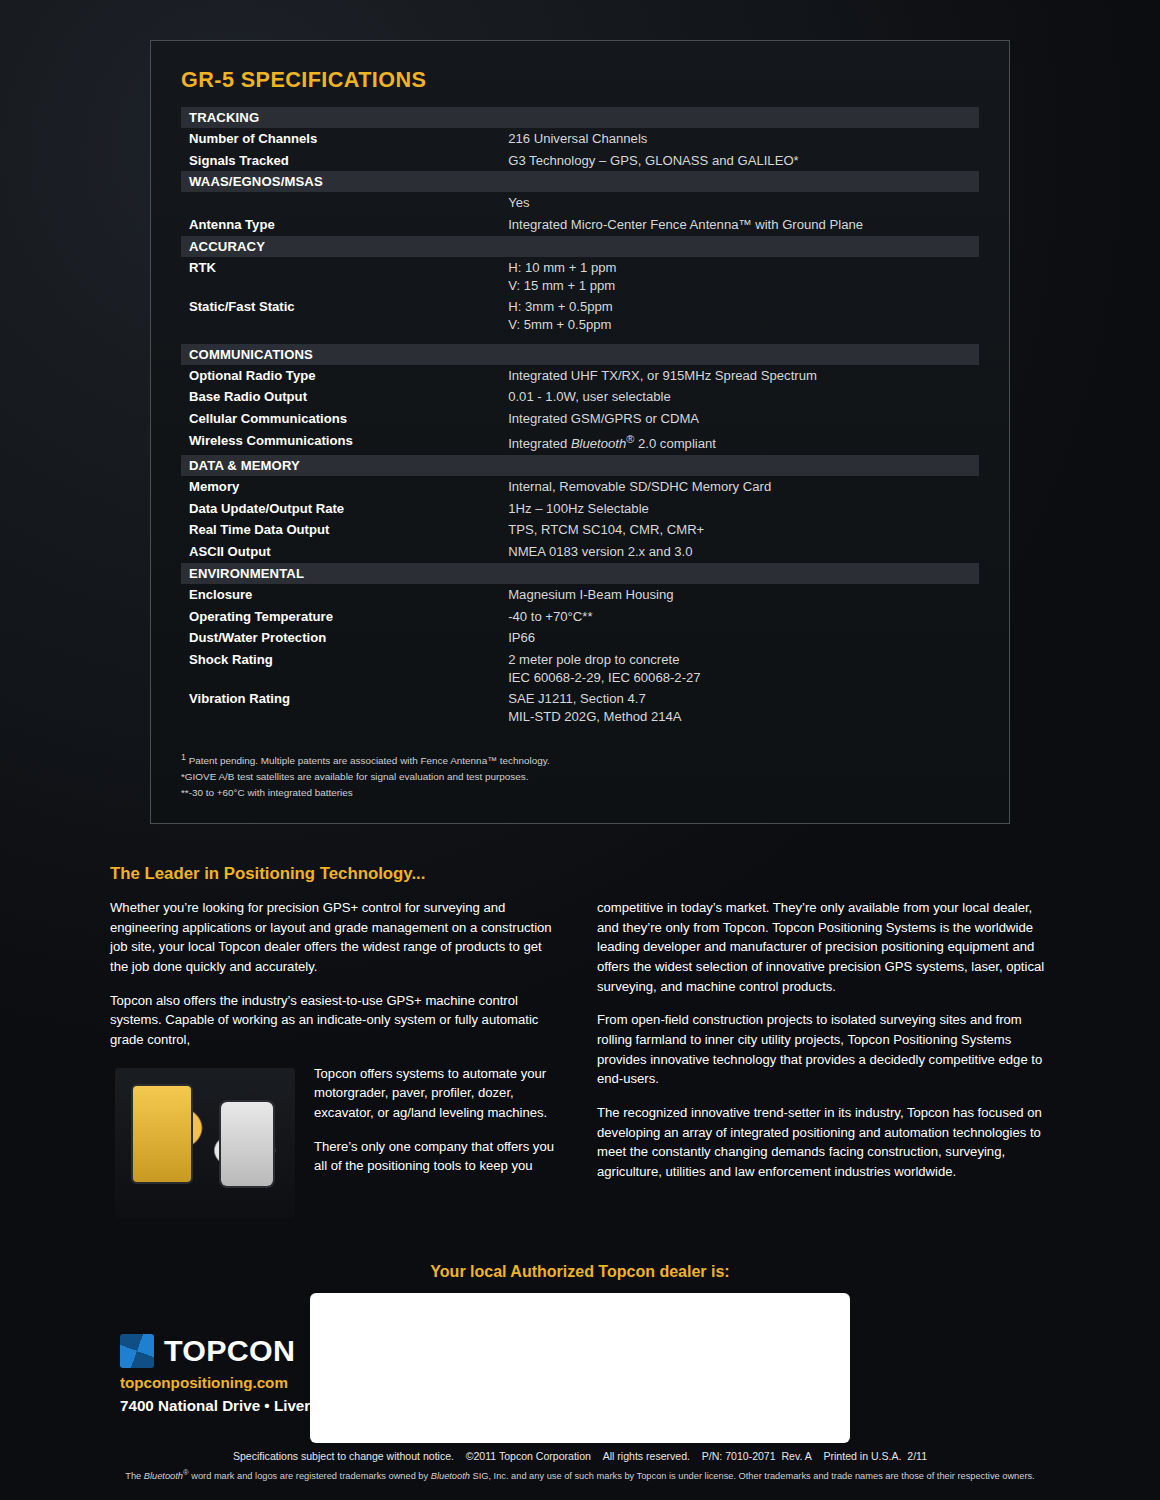GR-5 SPECIFICATIONS
| TRACKING |
| --- |
| Number of Channels | 216 Universal Channels |
| Signals Tracked | G3 Technology – GPS, GLONASS and GALILEO* |
| WAAS/EGNOS/MSAS |
| | Yes |
| Antenna Type | Integrated Micro-Center Fence Antenna™ with Ground Plane |
| ACCURACY |
| RTK | H: 10 mm + 1 ppm V: 15 mm + 1 ppm |
| Static/Fast Static | H: 3mm + 0.5ppm V: 5mm + 0.5ppm |
| COMMUNICATIONS |
| Optional Radio Type | Integrated UHF TX/RX, or 915MHz Spread Spectrum |
| Base Radio Output | 0.01 - 1.0W, user selectable |
| Cellular Communications | Integrated GSM/GPRS or CDMA |
| Wireless Communications | Integrated Bluetooth ® 2.0 compliant |
| DATA & MEMORY |
| Memory | Internal, Removable SD/SDHC Memory Card |
| Data Update/Output Rate | 1Hz – 100Hz Selectable |
| Real Time Data Output | TPS, RTCM SC104, CMR, CMR+ |
| ASCII Output | NMEA 0183 version 2.x and 3.0 |
| ENVIRONMENTAL |
| Enclosure | Magnesium I-Beam Housing |
| Operating Temperature | -40 to +70°C** |
| Dust/Water Protection | IP66 |
| Shock Rating | 2 meter pole drop to concrete IEC 60068-2-29, IEC 60068-2-27 |
| Vibration Rating | SAE J1211, Section 4.7 MIL-STD 202G, Method 214A |
1 Patent pending. Multiple patents are associated with Fence Antenna™ technology.
*GIOVE A/B test satellites are available for signal evaluation and test purposes.
**-30 to +60°C with integrated batteries
The Leader in Positioning Technology...
Whether you’re looking for precision GPS+ control for surveying and engineering applications or layout and grade management on a construction job site, your local Topcon dealer offers the widest range of products to get the job done quickly and accurately.
Topcon also offers the industry’s easiest-to-use GPS+ machine control systems. Capable of working as an indicate-only system or fully automatic grade control,
Topcon offers systems to automate your motorgrader, paver, profiler, dozer, excavator, or ag/land leveling machines.
There’s only one company that offers you all of the positioning tools to keep you
competitive in today’s market. They’re only available from your local dealer, and they’re only from Topcon. Topcon Positioning Systems is the worldwide leading developer and manufacturer of precision positioning equipment and offers the widest selection of innovative precision GPS systems, laser, optical surveying, and machine control products.
From open-field construction projects to isolated surveying sites and from rolling farmland to inner city utility projects, Topcon Positioning Systems provides innovative technology that provides a decidedly competitive edge to end-users.
The recognized innovative trend-setter in its industry, Topcon has focused on developing an array of integrated positioning and automation technologies to meet the constantly changing demands facing construction, surveying, agriculture, utilities and law enforcement industries worldwide.
Your local Authorized Topcon dealer is:
TOPCON
topconpositioning.com
7400 National Drive • Livermore • CA 94550
Specifications subject to change without notice. ©2011 Topcon Corporation All rights reserved. P/N: 7010-2071 Rev. A Printed in U.S.A. 2/11
The Bluetooth® word mark and logos are registered trademarks owned by Bluetooth SIG, Inc. and any use of such marks by Topcon is under license. Other trademarks and trade names are those of their respective owners.